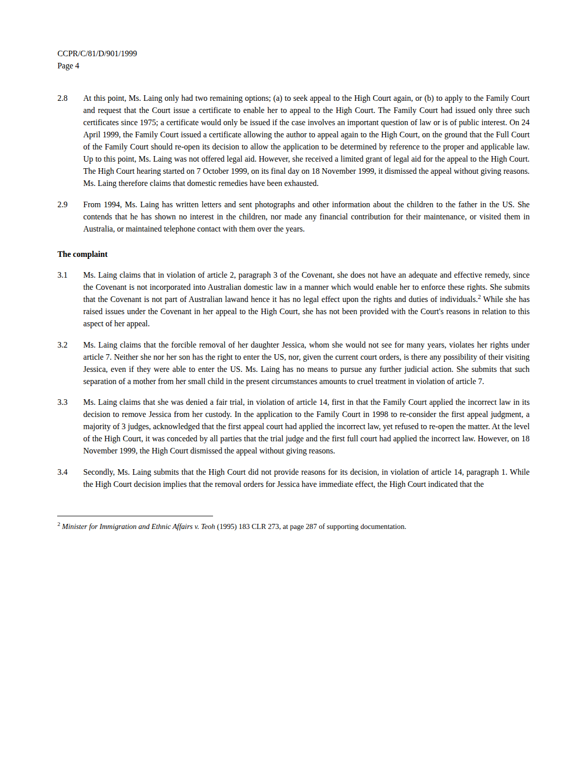CCPR/C/81/D/901/1999
Page 4
2.8
At this point, Ms. Laing only had two remaining options; (a) to seek appeal to the High Court again, or (b) to apply to the Family Court and request that the Court issue a certificate to enable her to appeal to the High Court. The Family Court had issued only three such certificates since 1975; a certificate would only be issued if the case involves an important question of law or is of public interest. On 24 April 1999, the Family Court issued a certificate allowing the author to appeal again to the High Court, on the ground that the Full Court of the Family Court should re-open its decision to allow the application to be determined by reference to the proper and applicable law. Up to this point, Ms. Laing was not offered legal aid. However, she received a limited grant of legal aid for the appeal to the High Court. The High Court hearing started on 7 October 1999, on its final day on 18 November 1999, it dismissed the appeal without giving reasons. Ms. Laing therefore claims that domestic remedies have been exhausted.
2.9
From 1994, Ms. Laing has written letters and sent photographs and other information about the children to the father in the US. She contends that he has shown no interest in the children, nor made any financial contribution for their maintenance, or visited them in Australia, or maintained telephone contact with them over the years.
The complaint
3.1
Ms. Laing claims that in violation of article 2, paragraph 3 of the Covenant, she does not have an adequate and effective remedy, since the Covenant is not incorporated into Australian domestic law in a manner which would enable her to enforce these rights. She submits that the Covenant is not part of Australian lawand hence it has no legal effect upon the rights and duties of individuals.2 While she has raised issues under the Covenant in her appeal to the High Court, she has not been provided with the Court's reasons in relation to this aspect of her appeal.
3.2
Ms. Laing claims that the forcible removal of her daughter Jessica, whom she would not see for many years, violates her rights under article 7. Neither she nor her son has the right to enter the US, nor, given the current court orders, is there any possibility of their visiting Jessica, even if they were able to enter the US. Ms. Laing has no means to pursue any further judicial action. She submits that such separation of a mother from her small child in the present circumstances amounts to cruel treatment in violation of article 7.
3.3
Ms. Laing claims that she was denied a fair trial, in violation of article 14, first in that the Family Court applied the incorrect law in its decision to remove Jessica from her custody. In the application to the Family Court in 1998 to re-consider the first appeal judgment, a majority of 3 judges, acknowledged that the first appeal court had applied the incorrect law, yet refused to re-open the matter. At the level of the High Court, it was conceded by all parties that the trial judge and the first full court had applied the incorrect law. However, on 18 November 1999, the High Court dismissed the appeal without giving reasons.
3.4
Secondly, Ms. Laing submits that the High Court did not provide reasons for its decision, in violation of article 14, paragraph 1. While the High Court decision implies that the removal orders for Jessica have immediate effect, the High Court indicated that the
2 Minister for Immigration and Ethnic Affairs v. Teoh (1995) 183 CLR 273, at page 287 of supporting documentation.